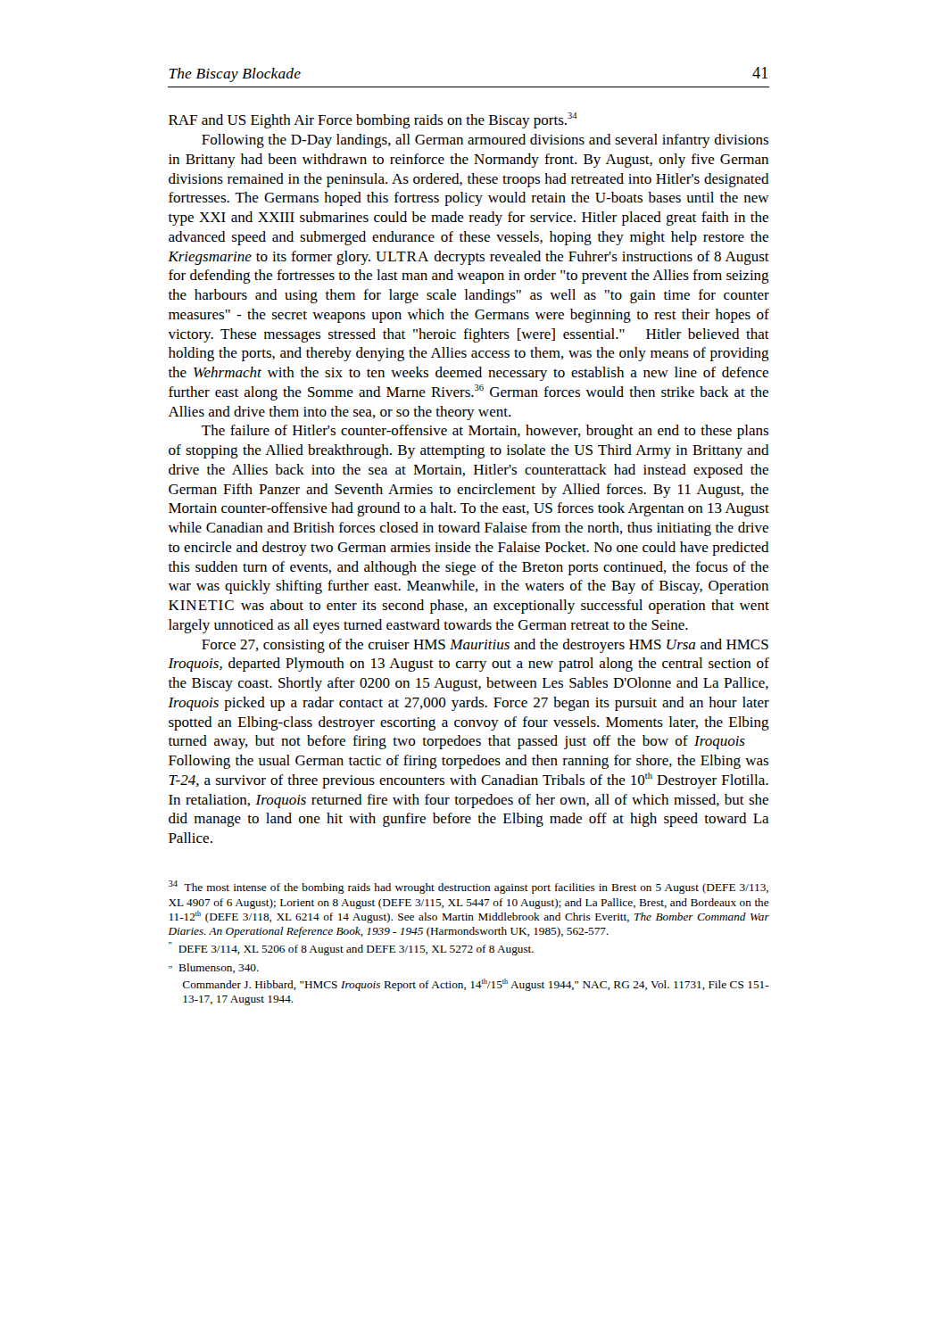The Biscay Blockade 41
RAF and US Eighth Air Force bombing raids on the Biscay ports.34
Following the D-Day landings, all German armoured divisions and several infantry divisions in Brittany had been withdrawn to reinforce the Normandy front. By August, only five German divisions remained in the peninsula. As ordered, these troops had retreated into Hitler's designated fortresses. The Germans hoped this fortress policy would retain the U-boats bases until the new type XXI and XXIII submarines could be made ready for service. Hitler placed great faith in the advanced speed and submerged endurance of these vessels, hoping they might help restore the Kriegsmarine to its former glory. ULTRA decrypts revealed the Fuhrer's instructions of 8 August for defending the fortresses to the last man and weapon in order "to prevent the Allies from seizing the harbours and using them for large scale landings" as well as "to gain time for counter measures" - the secret weapons upon which the Germans were beginning to rest their hopes of victory. These messages stressed that "heroic fighters [were] essential." Hitler believed that holding the ports, and thereby denying the Allies access to them, was the only means of providing the Wehrmacht with the six to ten weeks deemed necessary to establish a new line of defence further east along the Somme and Marne Rivers.36 German forces would then strike back at the Allies and drive them into the sea, or so the theory went.
The failure of Hitler's counter-offensive at Mortain, however, brought an end to these plans of stopping the Allied breakthrough. By attempting to isolate the US Third Army in Brittany and drive the Allies back into the sea at Mortain, Hitler's counterattack had instead exposed the German Fifth Panzer and Seventh Armies to encirclement by Allied forces. By 11 August, the Mortain counter-offensive had ground to a halt. To the east, US forces took Argentan on 13 August while Canadian and British forces closed in toward Falaise from the north, thus initiating the drive to encircle and destroy two German armies inside the Falaise Pocket. No one could have predicted this sudden turn of events, and although the siege of the Breton ports continued, the focus of the war was quickly shifting further east. Meanwhile, in the waters of the Bay of Biscay, Operation KINETIC was about to enter its second phase, an exceptionally successful operation that went largely unnoticed as all eyes turned eastward towards the German retreat to the Seine.
Force 27, consisting of the cruiser HMS Mauritius and the destroyers HMS Ursa and HMCS Iroquois, departed Plymouth on 13 August to carry out a new patrol along the central section of the Biscay coast. Shortly after 0200 on 15 August, between Les Sables D'Olonne and La Pallice, Iroquois picked up a radar contact at 27,000 yards. Force 27 began its pursuit and an hour later spotted an Elbing-class destroyer escorting a convoy of four vessels. Moments later, the Elbing turned away, but not before firing two torpedoes that passed just off the bow of Iroquois Following the usual German tactic of firing torpedoes and then ranning for shore, the Elbing was T-24, a survivor of three previous encounters with Canadian Tribals of the 10th Destroyer Flotilla. In retaliation, Iroquois returned fire with four torpedoes of her own, all of which missed, but she did manage to land one hit with gunfire before the Elbing made off at high speed toward La Pallice.
34 The most intense of the bombing raids had wrought destruction against port facilities in Brest on 5 August (DEFE 3/113, XL 4907 of 6 August); Lorient on 8 August (DEFE 3/115, XL 5447 of 10 August); and La Pallice, Brest, and Bordeaux on the 11-12th (DEFE 3/118, XL 6214 of 14 August). See also Martin Middlebrook and Chris Everitt, The Bomber Command War Diaries. An Operational Reference Book, 1939 - 1945 (Harmondsworth UK, 1985), 562-577.
" DEFE 3/114, XL 5206 of 8 August and DEFE 3/115, XL 5272 of 8 August.
„ Blumenson, 340.
Commander J. Hibbard, "HMCS Iroquois Report of Action, 14th/15th August 1944," NAC, RG 24, Vol. 11731, File CS 151-13-17, 17 August 1944.